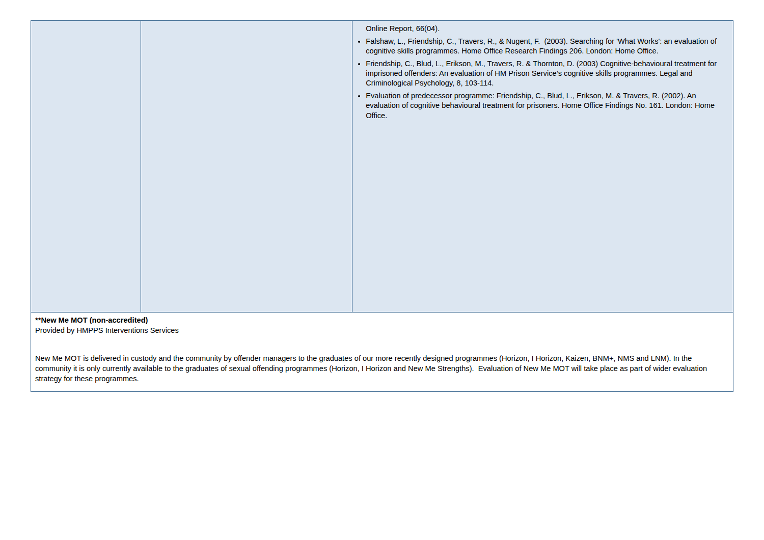| | | Online Report, 66(04). Falshaw, L., Friendship, C., Travers, R., & Nugent, F. (2003). Searching for 'What Works': an evaluation of cognitive skills programmes. Home Office Research Findings 206. London: Home Office. Friendship, C., Blud, L., Erikson, M., Travers, R. & Thornton, D. (2003) Cognitive-behavioural treatment for imprisoned offenders: An evaluation of HM Prison Service’s cognitive skills programmes. Legal and Criminological Psychology, 8, 103-114. Evaluation of predecessor programme: Friendship, C., Blud, L., Erikson, M. & Travers, R. (2002). An evaluation of cognitive behavioural treatment for prisoners. Home Office Findings No. 161. London: Home Office. |
| **New Me MOT (non-accredited) Provided by HMPPS Interventions Services New Me MOT is delivered in custody and the community by offender managers to the graduates of our more recently designed programmes (Horizon, I Horizon, Kaizen, BNM+, NMS and LNM). In the community it is only currently available to the graduates of sexual offending programmes (Horizon, I Horizon and New Me Strengths). Evaluation of New Me MOT will take place as part of wider evaluation strategy for these programmes. |